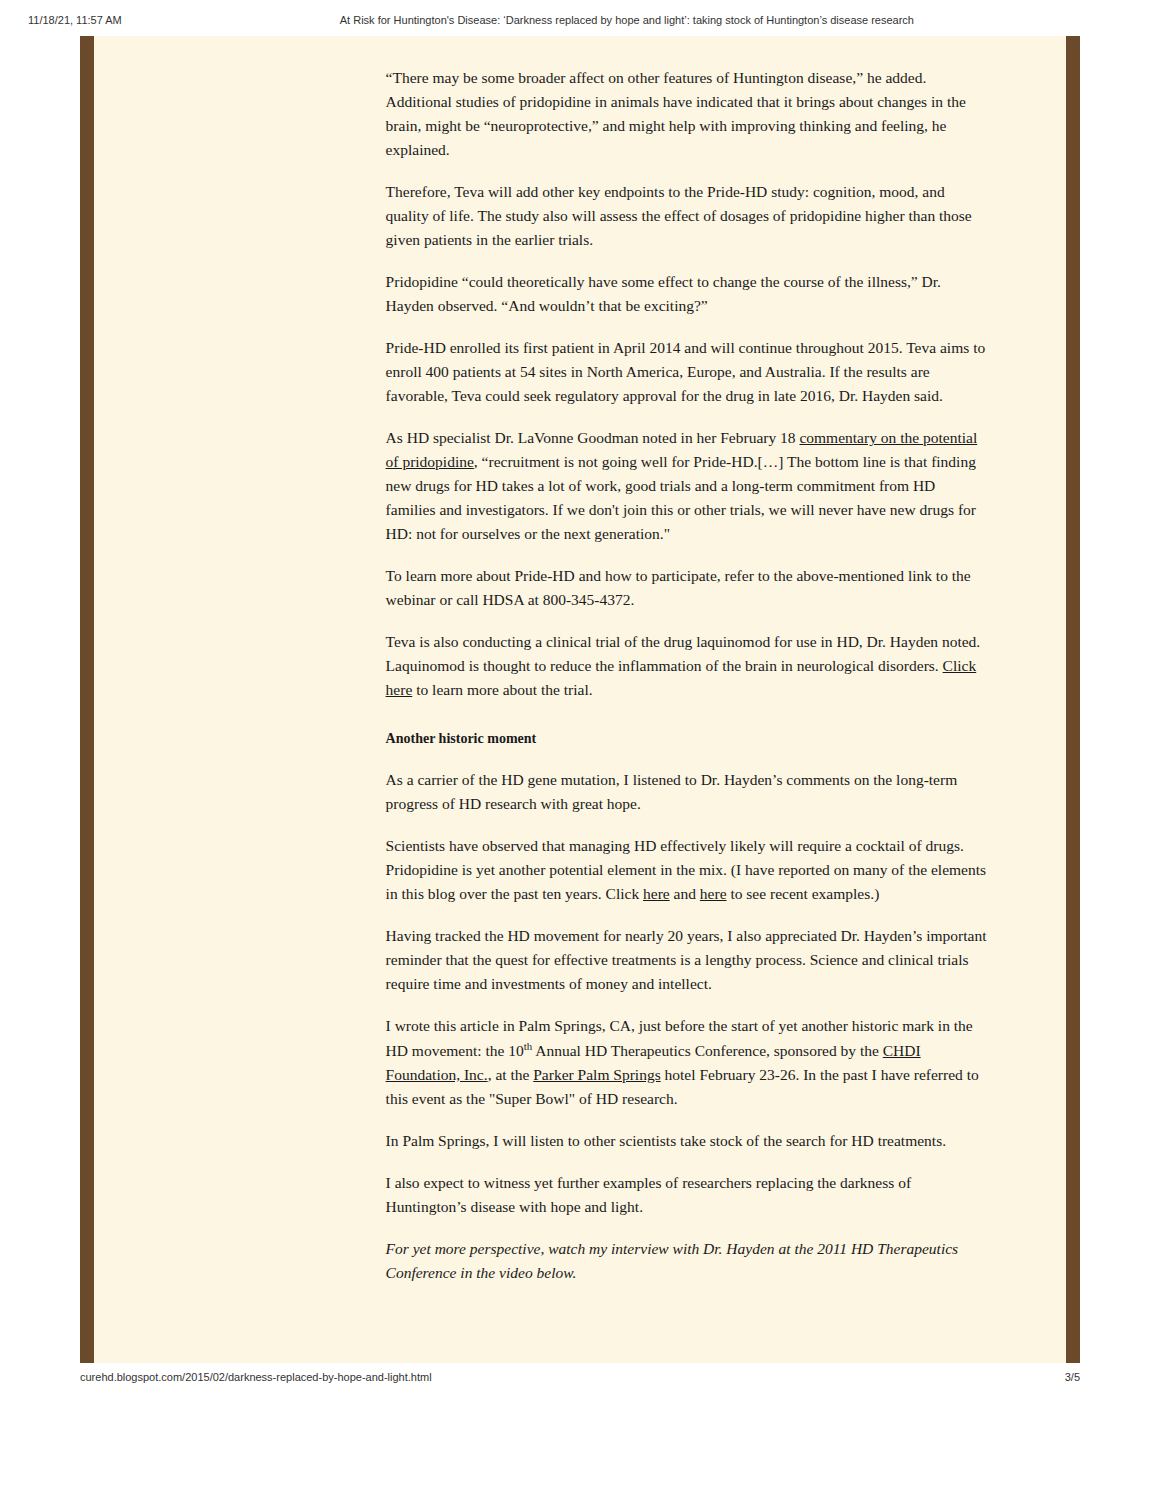11/18/21, 11:57 AM
At Risk for Huntington's Disease: ‘Darkness replaced by hope and light’: taking stock of Huntington’s disease research
“There may be some broader affect on other features of Huntington disease,” he added. Additional studies of pridopidine in animals have indicated that it brings about changes in the brain, might be “neuroprotective,” and might help with improving thinking and feeling, he explained.
Therefore, Teva will add other key endpoints to the Pride-HD study: cognition, mood, and quality of life. The study also will assess the effect of dosages of pridopidine higher than those given patients in the earlier trials.
Pridopidine “could theoretically have some effect to change the course of the illness,” Dr. Hayden observed. “And wouldn’t that be exciting?”
Pride-HD enrolled its first patient in April 2014 and will continue throughout 2015. Teva aims to enroll 400 patients at 54 sites in North America, Europe, and Australia. If the results are favorable, Teva could seek regulatory approval for the drug in late 2016, Dr. Hayden said.
As HD specialist Dr. LaVonne Goodman noted in her February 18 commentary on the potential of pridopidine, “recruitment is not going well for Pride-HD.[…] The bottom line is that finding new drugs for HD takes a lot of work, good trials and a long-term commitment from HD families and investigators. If we don't join this or other trials, we will never have new drugs for HD: not for ourselves or the next generation."
To learn more about Pride-HD and how to participate, refer to the above-mentioned link to the webinar or call HDSA at 800-345-4372.
Teva is also conducting a clinical trial of the drug laquinomod for use in HD, Dr. Hayden noted. Laquinomod is thought to reduce the inflammation of the brain in neurological disorders. Click here to learn more about the trial.
Another historic moment
As a carrier of the HD gene mutation, I listened to Dr. Hayden’s comments on the long-term progress of HD research with great hope.
Scientists have observed that managing HD effectively likely will require a cocktail of drugs. Pridopidine is yet another potential element in the mix. (I have reported on many of the elements in this blog over the past ten years. Click here and here to see recent examples.)
Having tracked the HD movement for nearly 20 years, I also appreciated Dr. Hayden’s important reminder that the quest for effective treatments is a lengthy process. Science and clinical trials require time and investments of money and intellect.
I wrote this article in Palm Springs, CA, just before the start of yet another historic mark in the HD movement: the 10th Annual HD Therapeutics Conference, sponsored by the CHDI Foundation, Inc., at the Parker Palm Springs hotel February 23-26. In the past I have referred to this event as the "Super Bowl" of HD research.
In Palm Springs, I will listen to other scientists take stock of the search for HD treatments.
I also expect to witness yet further examples of researchers replacing the darkness of Huntington’s disease with hope and light.
For yet more perspective, watch my interview with Dr. Hayden at the 2011 HD Therapeutics Conference in the video below.
curehd.blogspot.com/2015/02/darkness-replaced-by-hope-and-light.html
3/5